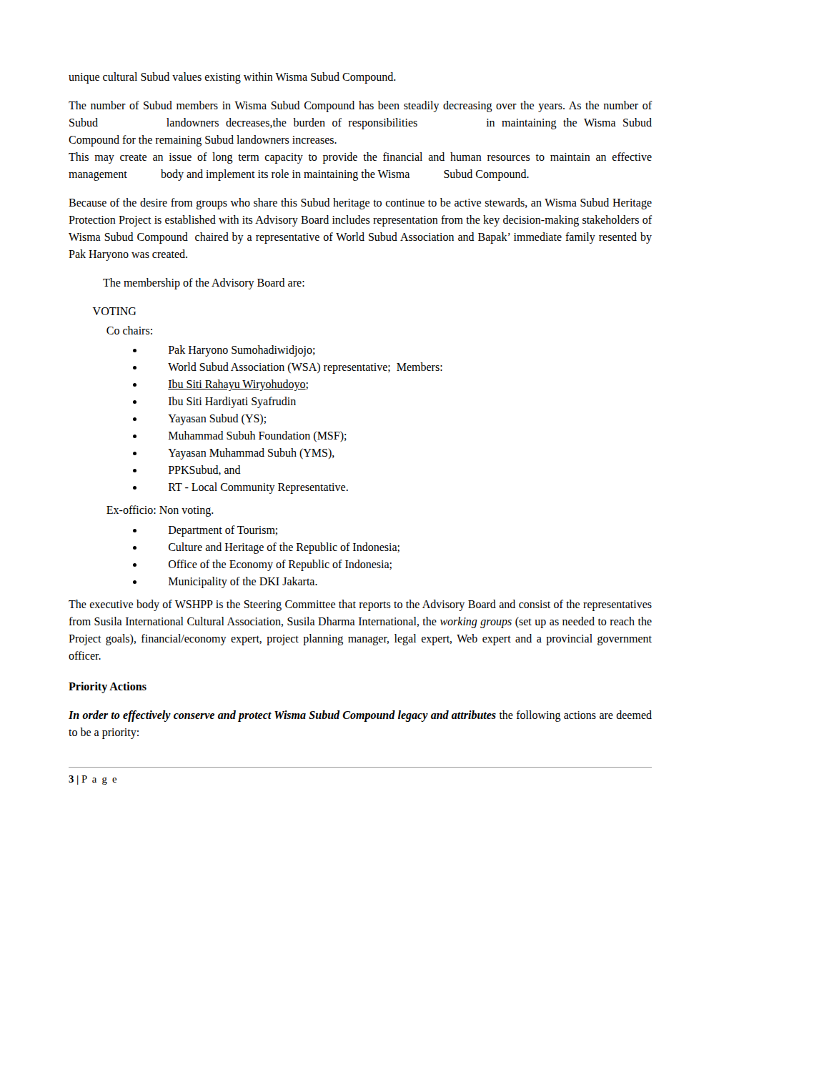unique cultural Subud values existing within Wisma Subud Compound.
The number of Subud members in Wisma Subud Compound has been steadily decreasing over the years. As the number of Subud landowners decreases,the burden of responsibilities in maintaining the Wisma Subud Compound for the remaining Subud landowners increases.
This may create an issue of long term capacity to provide the financial and human resources to maintain an effective management body and implement its role in maintaining the Wisma Subud Compound.
Because of the desire from groups who share this Subud heritage to continue to be active stewards, an Wisma Subud Heritage Protection Project is established with its Advisory Board includes representation from the key decision-making stakeholders of Wisma Subud Compound chaired by a representative of World Subud Association and Bapak’ immediate family resented by Pak Haryono was created.
The membership of the Advisory Board are:
VOTING
Co chairs:
Pak Haryono Sumohadiwidjojo;
World Subud Association (WSA) representative; Members:
Ibu Siti Rahayu Wiryohudoyo;
Ibu Siti Hardiyati Syafrudin
Yayasan Subud (YS);
Muhammad Subuh Foundation (MSF);
Yayasan Muhammad Subuh (YMS),
PPKSubud, and
RT - Local Community Representative.
Ex-officio: Non voting.
Department of Tourism;
Culture and Heritage of the Republic of Indonesia;
Office of the Economy of Republic of Indonesia;
Municipality of the DKI Jakarta.
The executive body of WSHPP is the Steering Committee that reports to the Advisory Board and consist of the representatives from Susila International Cultural Association, Susila Dharma International, the working groups (set up as needed to reach the Project goals), financial/economy expert, project planning manager, legal expert, Web expert and a provincial government officer.
Priority Actions
In order to effectively conserve and protect Wisma Subud Compound legacy and attributes the following actions are deemed to be a priority:
3 | P a g e